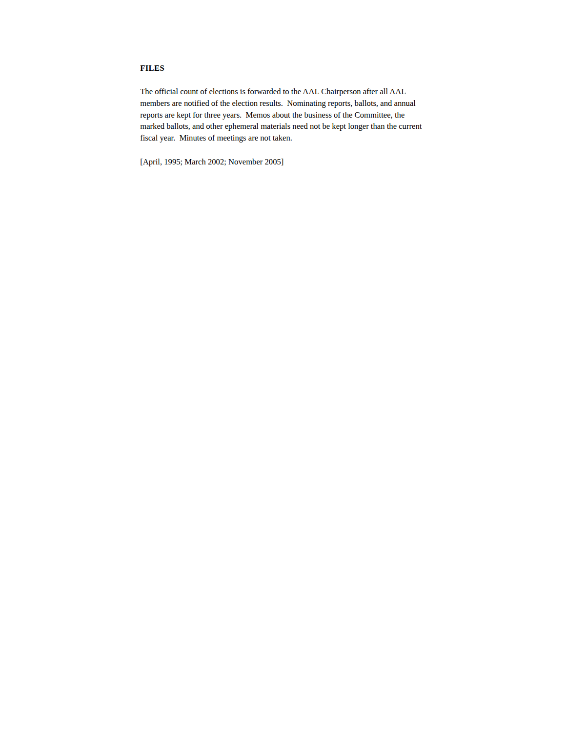FILES
The official count of elections is forwarded to the AAL Chairperson after all AAL members are notified of the election results. Nominating reports, ballots, and annual reports are kept for three years. Memos about the business of the Committee, the marked ballots, and other ephemeral materials need not be kept longer than the current fiscal year. Minutes of meetings are not taken.
[April, 1995; March 2002; November 2005]